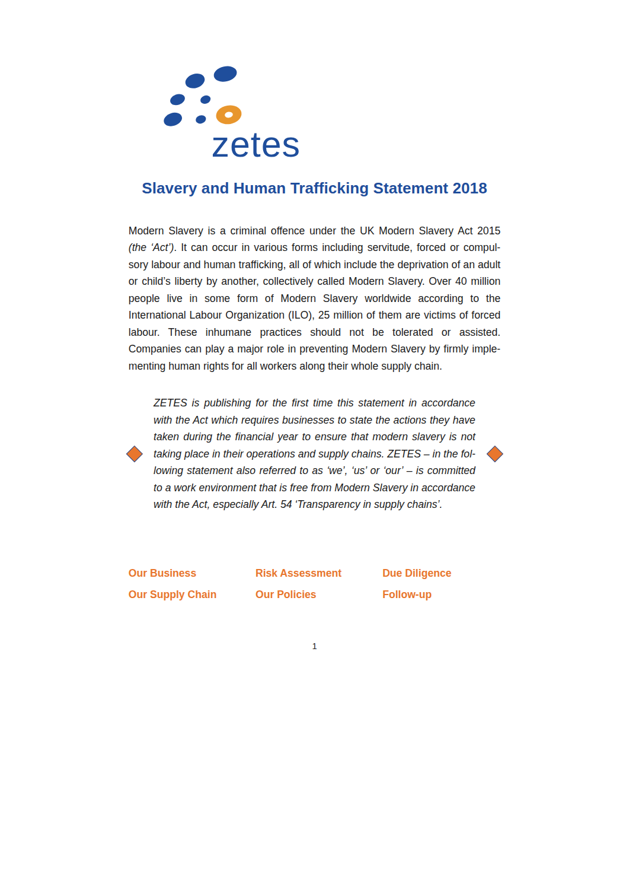zetes
Slavery and Human Trafficking Statement 2018
Modern Slavery is a criminal offence under the UK Modern Slavery Act 2015 (the ‘Act’). It can occur in various forms including servitude, forced or compulsory labour and human trafficking, all of which include the deprivation of an adult or child’s liberty by another, collectively called Modern Slavery. Over 40 million people live in some form of Modern Slavery worldwide according to the International Labour Organization (ILO), 25 million of them are victims of forced labour. These inhumane practices should not be tolerated or assisted. Companies can play a major role in preventing Modern Slavery by firmly implementing human rights for all workers along their whole supply chain.
ZETES is publishing for the first time this statement in accordance with the Act which requires businesses to state the actions they have taken during the financial year to ensure that modern slavery is not taking place in their operations and supply chains. ZETES – in the following statement also referred to as ‘we’, ‘us’ or ‘our’ – is committed to a work environment that is free from Modern Slavery in accordance with the Act, especially Art. 54 ‘Transparency in supply chains’.
Our Business Risk Assessment Due Diligence Our Supply Chain Our Policies Follow-up
1